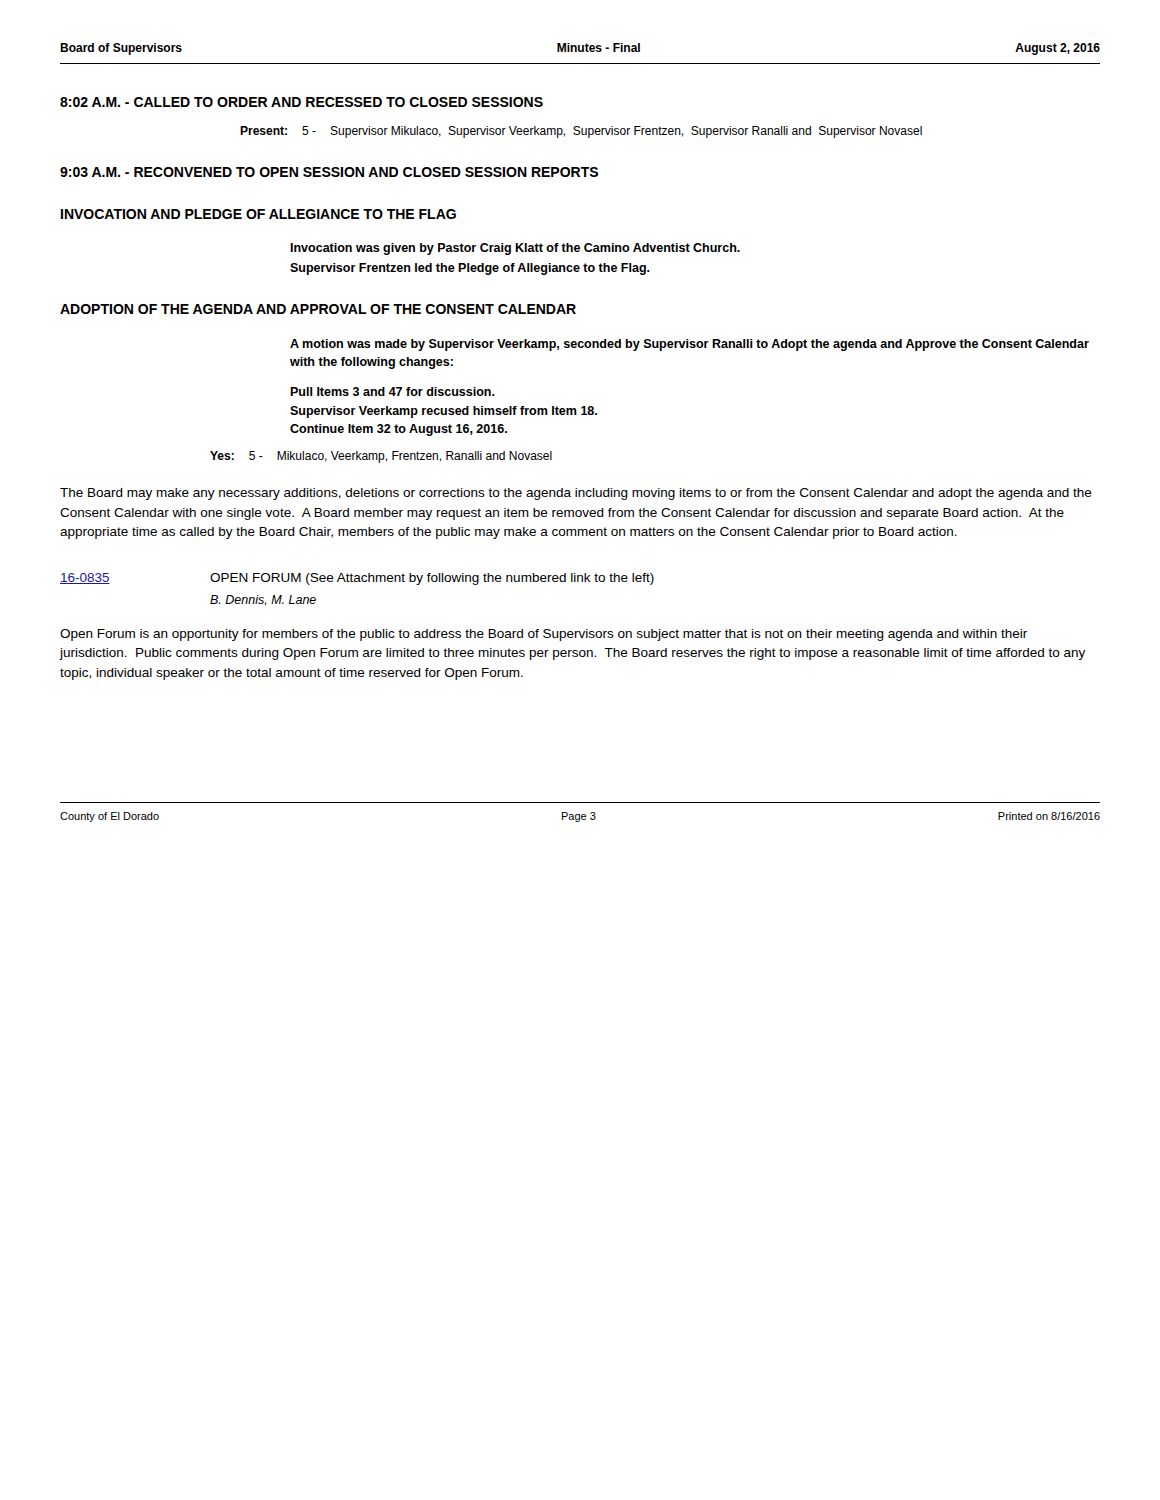Board of Supervisors
Minutes - Final
August 2, 2016
8:02 A.M. - CALLED TO ORDER AND RECESSED TO CLOSED SESSIONS
Present:
5 -
Supervisor Mikulaco, Supervisor Veerkamp, Supervisor Frentzen, Supervisor Ranalli and Supervisor Novasel
9:03 A.M. - RECONVENED TO OPEN SESSION AND CLOSED SESSION REPORTS
INVOCATION AND PLEDGE OF ALLEGIANCE TO THE FLAG
Invocation was given by Pastor Craig Klatt of the Camino Adventist Church.
Supervisor Frentzen led the Pledge of Allegiance to the Flag.
ADOPTION OF THE AGENDA AND APPROVAL OF THE CONSENT CALENDAR
A motion was made by Supervisor Veerkamp, seconded by Supervisor Ranalli to Adopt the agenda and Approve the Consent Calendar with the following changes:
Pull Items 3 and 47 for discussion.
Supervisor Veerkamp recused himself from Item 18.
Continue Item 32 to August 16, 2016.
Yes:
5 -
Mikulaco, Veerkamp, Frentzen, Ranalli and Novasel
The Board may make any necessary additions, deletions or corrections to the agenda including moving items to or from the Consent Calendar and adopt the agenda and the Consent Calendar with one single vote. A Board member may request an item be removed from the Consent Calendar for discussion and separate Board action. At the appropriate time as called by the Board Chair, members of the public may make a comment on matters on the Consent Calendar prior to Board action.
16-0835
OPEN FORUM (See Attachment by following the numbered link to the left)
B. Dennis, M. Lane
Open Forum is an opportunity for members of the public to address the Board of Supervisors on subject matter that is not on their meeting agenda and within their jurisdiction. Public comments during Open Forum are limited to three minutes per person. The Board reserves the right to impose a reasonable limit of time afforded to any topic, individual speaker or the total amount of time reserved for Open Forum.
County of El Dorado
Page 3
Printed on 8/16/2016